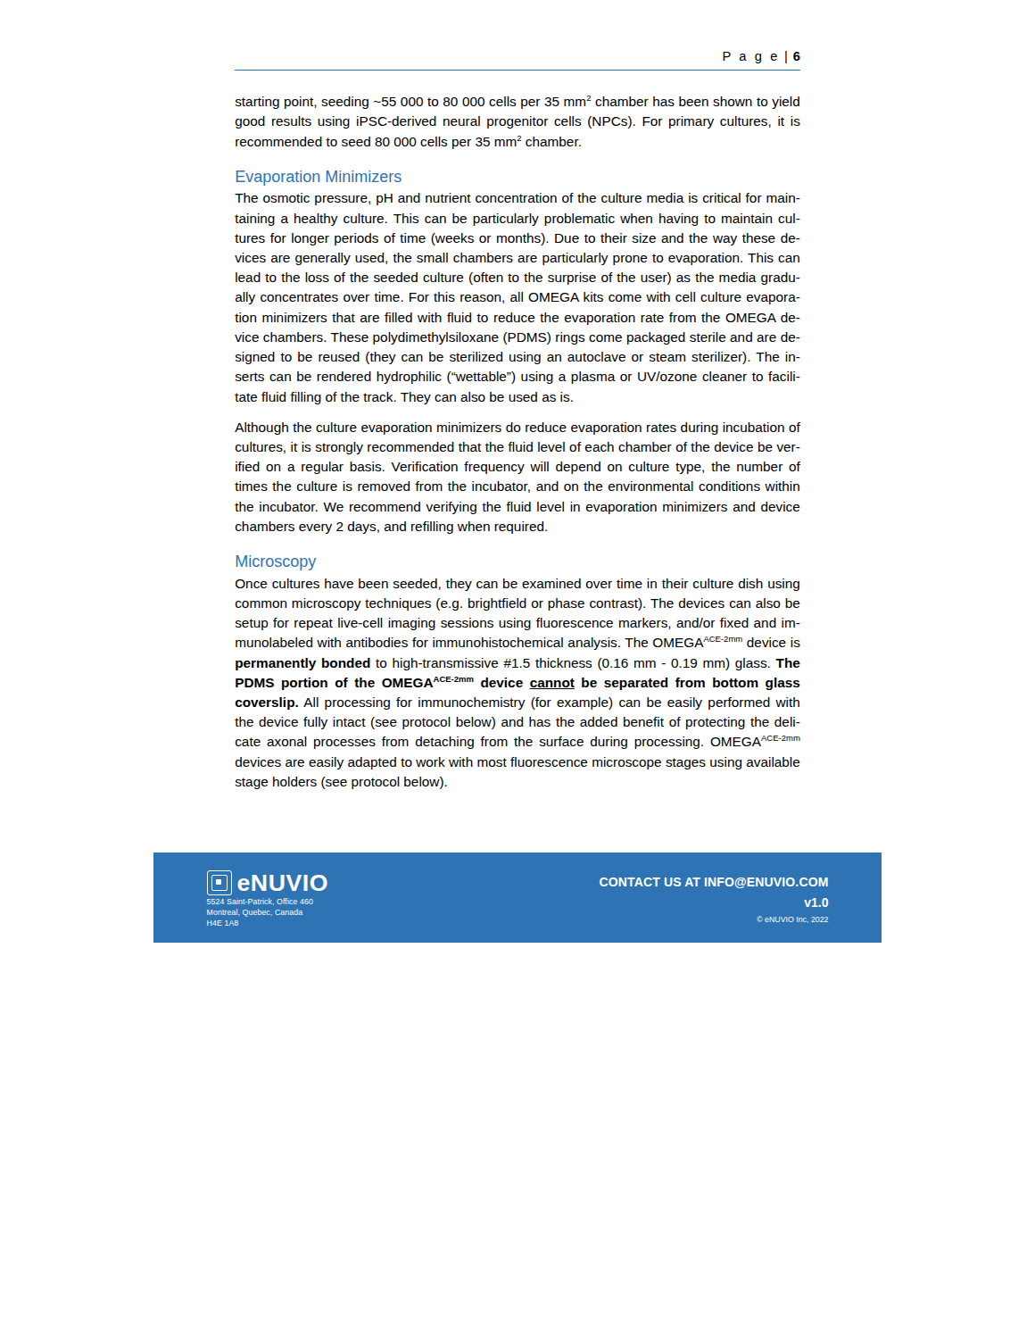P a g e | 6
starting point, seeding ~55 000 to 80 000 cells per 35 mm2 chamber has been shown to yield good results using iPSC-derived neural progenitor cells (NPCs). For primary cultures, it is recommended to seed 80 000 cells per 35 mm2 chamber.
Evaporation Minimizers
The osmotic pressure, pH and nutrient concentration of the culture media is critical for maintaining a healthy culture. This can be particularly problematic when having to maintain cultures for longer periods of time (weeks or months). Due to their size and the way these devices are generally used, the small chambers are particularly prone to evaporation. This can lead to the loss of the seeded culture (often to the surprise of the user) as the media gradually concentrates over time. For this reason, all OMEGA kits come with cell culture evaporation minimizers that are filled with fluid to reduce the evaporation rate from the OMEGA device chambers. These polydimethylsiloxane (PDMS) rings come packaged sterile and are designed to be reused (they can be sterilized using an autoclave or steam sterilizer). The inserts can be rendered hydrophilic (“wettable”) using a plasma or UV/ozone cleaner to facilitate fluid filling of the track. They can also be used as is.
Although the culture evaporation minimizers do reduce evaporation rates during incubation of cultures, it is strongly recommended that the fluid level of each chamber of the device be verified on a regular basis. Verification frequency will depend on culture type, the number of times the culture is removed from the incubator, and on the environmental conditions within the incubator. We recommend verifying the fluid level in evaporation minimizers and device chambers every 2 days, and refilling when required.
Microscopy
Once cultures have been seeded, they can be examined over time in their culture dish using common microscopy techniques (e.g. brightfield or phase contrast). The devices can also be setup for repeat live-cell imaging sessions using fluorescence markers, and/or fixed and immunolabeled with antibodies for immunohistochemical analysis. The OMEGAACE-2mm device is permanently bonded to high-transmissive #1.5 thickness (0.16 mm - 0.19 mm) glass. The PDMS portion of the OMEGAACE-2mm device cannot be separated from bottom glass coverslip. All processing for immunochemistry (for example) can be easily performed with the device fully intact (see protocol below) and has the added benefit of protecting the delicate axonal processes from detaching from the surface during processing. OMEGAACE-2mm devices are easily adapted to work with most fluorescence microscope stages using available stage holders (see protocol below).
eNUVIO
5524 Saint-Patrick, Office 460
Montreal, Quebec, Canada
H4E 1A8
CONTACT US AT INFO@ENUVIO.COM
v1.0
© eNUVIO Inc, 2022